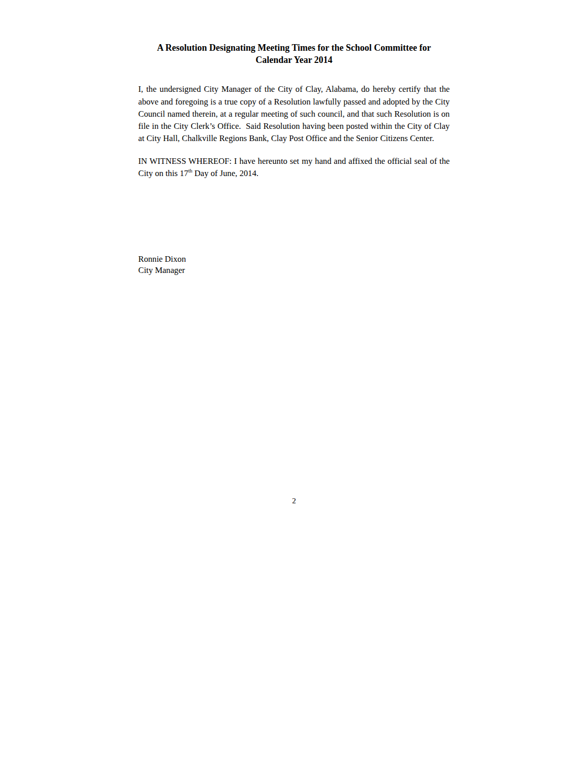A Resolution Designating Meeting Times for the School Committee for Calendar Year 2014
I, the undersigned City Manager of the City of Clay, Alabama, do hereby certify that the above and foregoing is a true copy of a Resolution lawfully passed and adopted by the City Council named therein, at a regular meeting of such council, and that such Resolution is on file in the City Clerk’s Office. Said Resolution having been posted within the City of Clay at City Hall, Chalkville Regions Bank, Clay Post Office and the Senior Citizens Center.
IN WITNESS WHEREOF: I have hereunto set my hand and affixed the official seal of the City on this 17th Day of June, 2014.
Ronnie Dixon City Manager
2